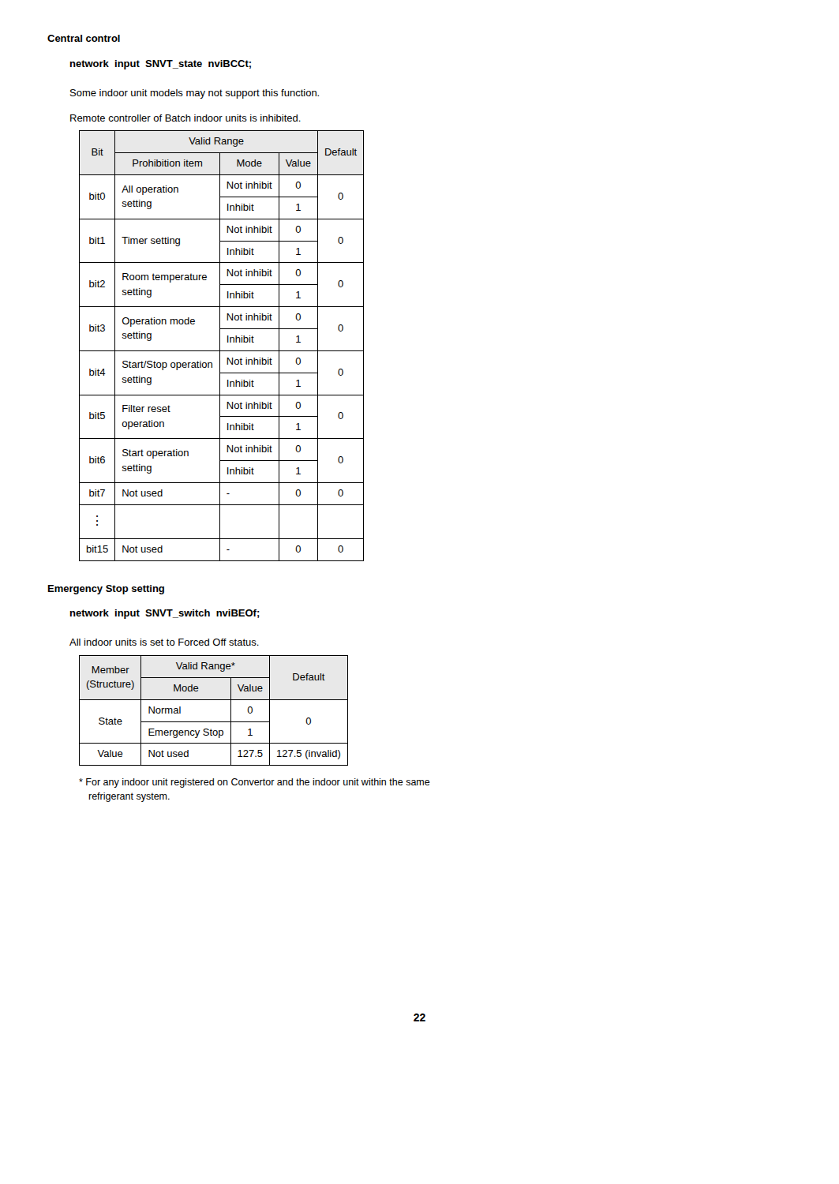Central control
network input SNVT_state nviBCCt;
Some indoor unit models may not support this function.
Remote controller of Batch indoor units is inhibited.
| Bit | Valid Range | Default |
| --- | --- | --- |
| Prohibition item | Mode | Value |
| bit0 | All operation setting | Not inhibit | 0 | 0 |
| Inhibit | 1 |
| bit1 | Timer setting | Not inhibit | 0 | 0 |
| Inhibit | 1 |
| bit2 | Room temperature setting | Not inhibit | 0 | 0 |
| Inhibit | 1 |
| bit3 | Operation mode setting | Not inhibit | 0 | 0 |
| Inhibit | 1 |
| bit4 | Start/Stop operation setting | Not inhibit | 0 | 0 |
| Inhibit | 1 |
| bit5 | Filter reset operation | Not inhibit | 0 | 0 |
| Inhibit | 1 |
| bit6 | Start operation setting | Not inhibit | 0 | 0 |
| Inhibit | 1 |
| bit7 | Not used | - | 0 | 0 |
| ⋮ | | | | |
| bit15 | Not used | - | 0 | 0 |
Emergency Stop setting
network input SNVT_switch nviBEOf;
All indoor units is set to Forced Off status.
| Member (Structure) | Valid Range* | Default |
| --- | --- | --- |
| Mode | Value |
| State | Normal | 0 | 0 |
| Emergency Stop | 1 |
| Value | Not used | 127.5 | 127.5 (invalid) |
* For any indoor unit registered on Convertor and the indoor unit within the same refrigerant system.
22